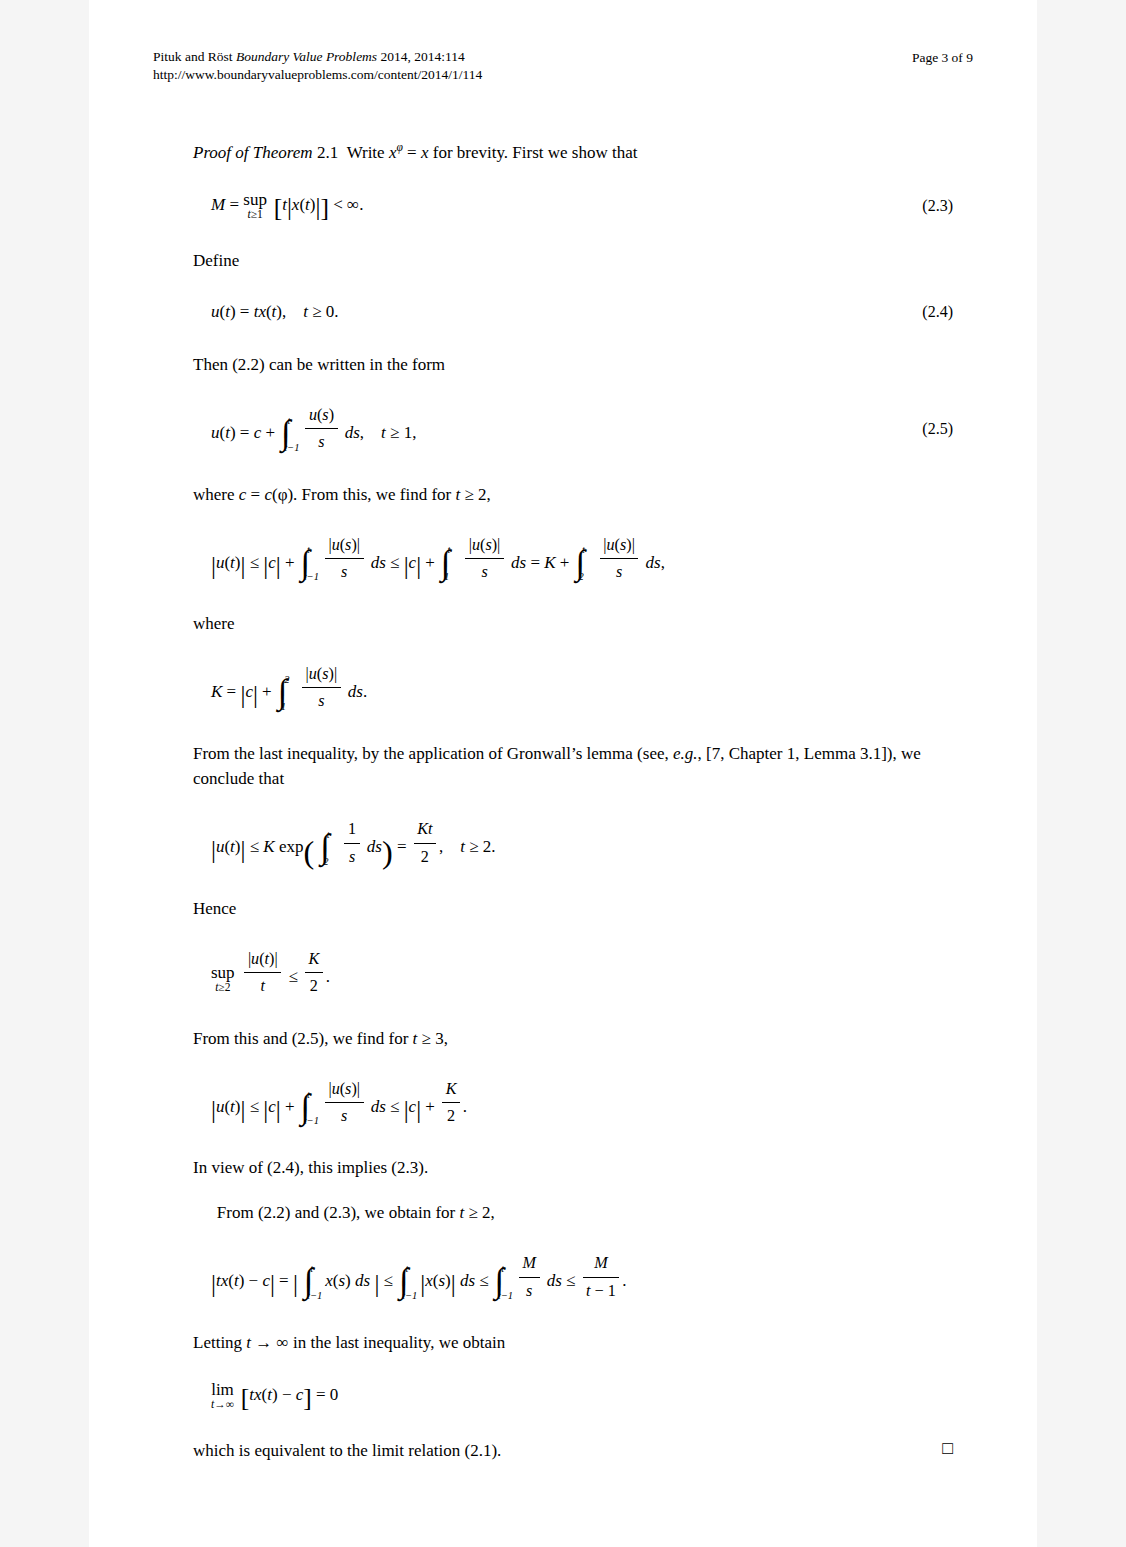Pituk and Röst Boundary Value Problems 2014, 2014:114
http://www.boundaryvalueproblems.com/content/2014/1/114
Page 3 of 9
Proof of Theorem 2.1 Write xφ = x for brevity. First we show that
M = sup t≥1 [t|x(t)|] < ∞. (2.3)
Define
u(t) = tx(t), t ≥ 0. (2.4)
Then (2.2) can be written in the form
u(t) = c + ∫tt−1 u(s) s ds, t ≥ 1, (2.5)
where c = c(φ). From this, we find for t ≥ 2,
|u(t)| ≤ |c| + ∫tt−1 |u(s)|s ds ≤ |c| + ∫t 1 |u(s)|s ds = K + ∫t 2 |u(s)|s ds,
where
K = |c| + ∫21 |u(s)|s ds.
From the last inequality, by the application of Gronwall’s lemma (see, e.g., [7, Chapter 1, Lemma 3.1]), we conclude that
|u(t)| ≤ K exp( ∫t 2 1 s ds) = Kt 2, t ≥ 2.
Hence
sup t≥2 |u(t)|t ≤ K 2.
From this and (2.5), we find for t ≥ 3,
|u(t)| ≤ |c| + ∫tt−1 |u(s)|s ds ≤ |c| + K 2.
In view of (2.4), this implies (2.3).
From (2.2) and (2.3), we obtain for t ≥ 2,
|tx(t) − c| = | ∫tt−1 x(s) ds | ≤ ∫tt−1 |x(s)| ds ≤ ∫tt−1 Ms ds ≤ Mt − 1.
Letting t → ∞ in the last inequality, we obtain
lim t→∞ [tx(t) − c] = 0
which is equivalent to the limit relation (2.1).□